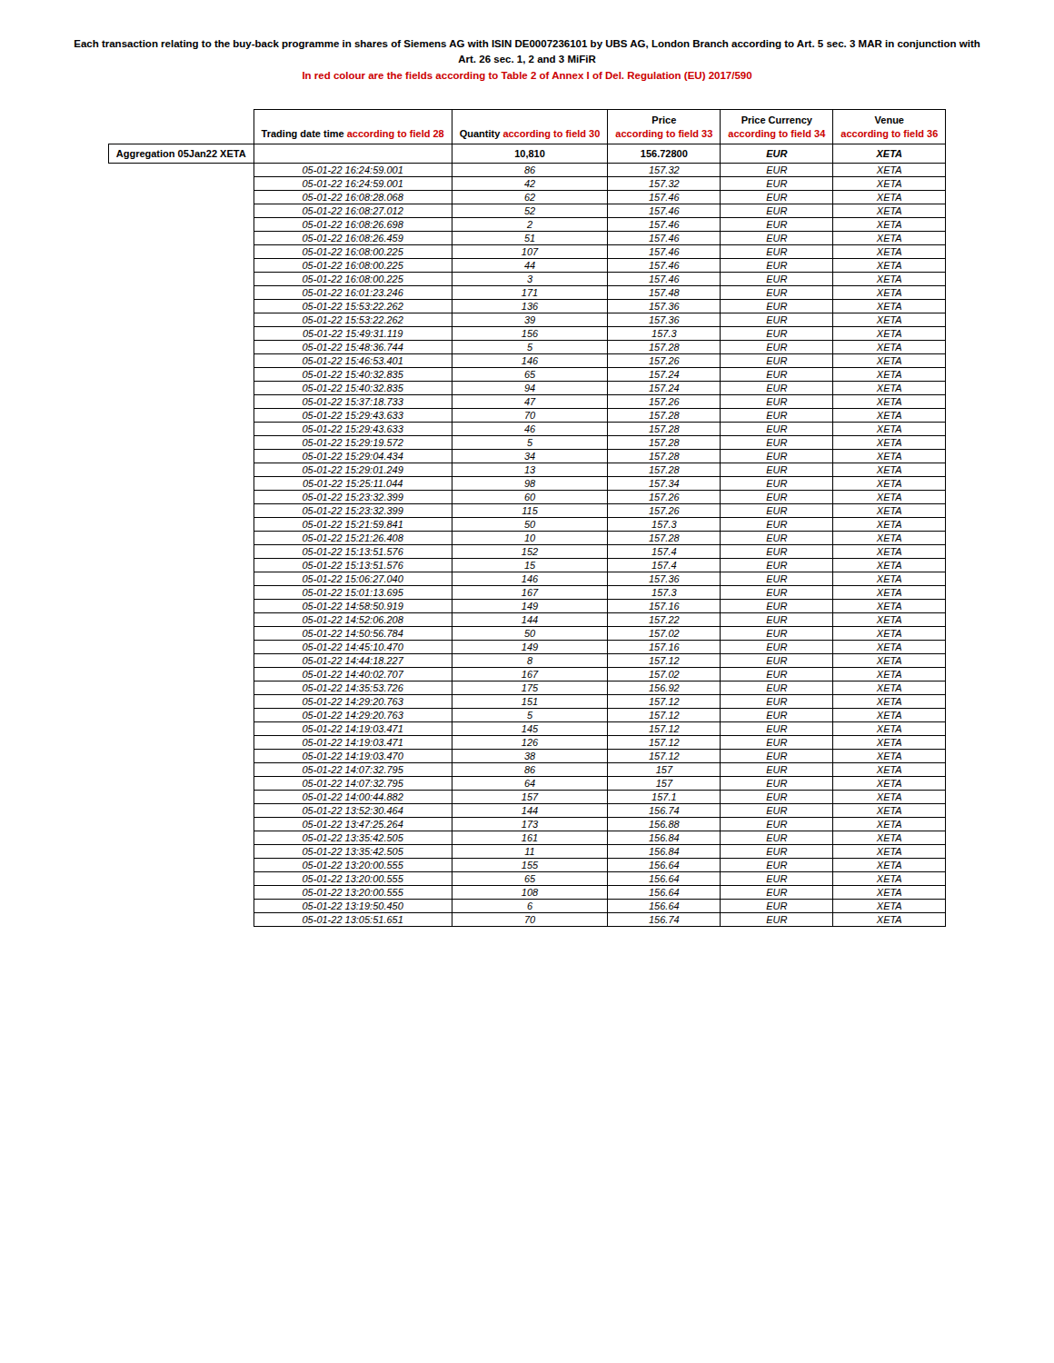Each transaction relating to the buy-back programme in shares of Siemens AG with ISIN DE0007236101 by UBS AG, London Branch according to Art. 5 sec. 3 MAR in conjunction with Art. 26 sec. 1, 2 and 3 MiFiR
In red colour are the fields according to Table 2 of Annex I of Del. Regulation (EU) 2017/590
| | Trading date time according to field 28 | Quantity according to field 30 | Price according to field 33 | Price Currency according to field 34 | Venue according to field 36 |
| --- | --- | --- | --- | --- | --- |
| Aggregation 05Jan22 XETA | | 10,810 | 156.72800 | EUR | XETA |
| | 05-01-22 16:24:59.001 | 86 | 157.32 | EUR | XETA |
| | 05-01-22 16:24:59.001 | 42 | 157.32 | EUR | XETA |
| | 05-01-22 16:08:28.068 | 62 | 157.46 | EUR | XETA |
| | 05-01-22 16:08:27.012 | 52 | 157.46 | EUR | XETA |
| | 05-01-22 16:08:26.698 | 2 | 157.46 | EUR | XETA |
| | 05-01-22 16:08:26.459 | 51 | 157.46 | EUR | XETA |
| | 05-01-22 16:08:00.225 | 107 | 157.46 | EUR | XETA |
| | 05-01-22 16:08:00.225 | 44 | 157.46 | EUR | XETA |
| | 05-01-22 16:08:00.225 | 3 | 157.46 | EUR | XETA |
| | 05-01-22 16:01:23.246 | 171 | 157.48 | EUR | XETA |
| | 05-01-22 15:53:22.262 | 136 | 157.36 | EUR | XETA |
| | 05-01-22 15:53:22.262 | 39 | 157.36 | EUR | XETA |
| | 05-01-22 15:49:31.119 | 156 | 157.3 | EUR | XETA |
| | 05-01-22 15:48:36.744 | 5 | 157.28 | EUR | XETA |
| | 05-01-22 15:46:53.401 | 146 | 157.26 | EUR | XETA |
| | 05-01-22 15:40:32.835 | 65 | 157.24 | EUR | XETA |
| | 05-01-22 15:40:32.835 | 94 | 157.24 | EUR | XETA |
| | 05-01-22 15:37:18.733 | 47 | 157.26 | EUR | XETA |
| | 05-01-22 15:29:43.633 | 70 | 157.28 | EUR | XETA |
| | 05-01-22 15:29:43.633 | 46 | 157.28 | EUR | XETA |
| | 05-01-22 15:29:19.572 | 5 | 157.28 | EUR | XETA |
| | 05-01-22 15:29:04.434 | 34 | 157.28 | EUR | XETA |
| | 05-01-22 15:29:01.249 | 13 | 157.28 | EUR | XETA |
| | 05-01-22 15:25:11.044 | 98 | 157.34 | EUR | XETA |
| | 05-01-22 15:23:32.399 | 60 | 157.26 | EUR | XETA |
| | 05-01-22 15:23:32.399 | 115 | 157.26 | EUR | XETA |
| | 05-01-22 15:21:59.841 | 50 | 157.3 | EUR | XETA |
| | 05-01-22 15:21:26.408 | 10 | 157.28 | EUR | XETA |
| | 05-01-22 15:13:51.576 | 152 | 157.4 | EUR | XETA |
| | 05-01-22 15:13:51.576 | 15 | 157.4 | EUR | XETA |
| | 05-01-22 15:06:27.040 | 146 | 157.36 | EUR | XETA |
| | 05-01-22 15:01:13.695 | 167 | 157.3 | EUR | XETA |
| | 05-01-22 14:58:50.919 | 149 | 157.16 | EUR | XETA |
| | 05-01-22 14:52:06.208 | 144 | 157.22 | EUR | XETA |
| | 05-01-22 14:50:56.784 | 50 | 157.02 | EUR | XETA |
| | 05-01-22 14:45:10.470 | 149 | 157.16 | EUR | XETA |
| | 05-01-22 14:44:18.227 | 8 | 157.12 | EUR | XETA |
| | 05-01-22 14:40:02.707 | 167 | 157.02 | EUR | XETA |
| | 05-01-22 14:35:53.726 | 175 | 156.92 | EUR | XETA |
| | 05-01-22 14:29:20.763 | 151 | 157.12 | EUR | XETA |
| | 05-01-22 14:29:20.763 | 5 | 157.12 | EUR | XETA |
| | 05-01-22 14:19:03.471 | 145 | 157.12 | EUR | XETA |
| | 05-01-22 14:19:03.471 | 126 | 157.12 | EUR | XETA |
| | 05-01-22 14:19:03.470 | 38 | 157.12 | EUR | XETA |
| | 05-01-22 14:07:32.795 | 86 | 157 | EUR | XETA |
| | 05-01-22 14:07:32.795 | 64 | 157 | EUR | XETA |
| | 05-01-22 14:00:44.882 | 157 | 157.1 | EUR | XETA |
| | 05-01-22 13:52:30.464 | 144 | 156.74 | EUR | XETA |
| | 05-01-22 13:47:25.264 | 173 | 156.88 | EUR | XETA |
| | 05-01-22 13:35:42.505 | 161 | 156.84 | EUR | XETA |
| | 05-01-22 13:35:42.505 | 11 | 156.84 | EUR | XETA |
| | 05-01-22 13:20:00.555 | 155 | 156.64 | EUR | XETA |
| | 05-01-22 13:20:00.555 | 65 | 156.64 | EUR | XETA |
| | 05-01-22 13:20:00.555 | 108 | 156.64 | EUR | XETA |
| | 05-01-22 13:19:50.450 | 6 | 156.64 | EUR | XETA |
| | 05-01-22 13:05:51.651 | 70 | 156.74 | EUR | XETA |